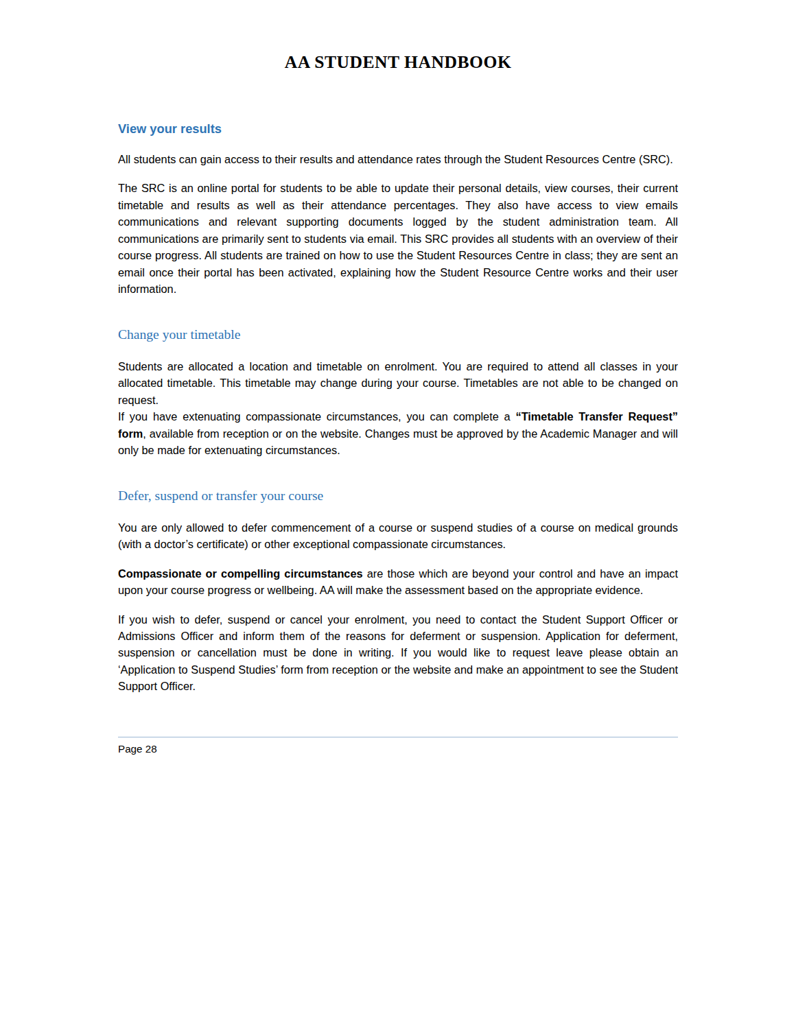AA STUDENT HANDBOOK
View your results
All students can gain access to their results and attendance rates through the Student Resources Centre (SRC).
The SRC is an online portal for students to be able to update their personal details, view courses, their current timetable and results as well as their attendance percentages. They also have access to view emails communications and relevant supporting documents logged by the student administration team. All communications are primarily sent to students via email. This SRC provides all students with an overview of their course progress. All students are trained on how to use the Student Resources Centre in class; they are sent an email once their portal has been activated, explaining how the Student Resource Centre works and their user information.
Change your timetable
Students are allocated a location and timetable on enrolment. You are required to attend all classes in your allocated timetable. This timetable may change during your course. Timetables are not able to be changed on request.
If you have extenuating compassionate circumstances, you can complete a “Timetable Transfer Request” form, available from reception or on the website. Changes must be approved by the Academic Manager and will only be made for extenuating circumstances.
Defer, suspend or transfer your course
You are only allowed to defer commencement of a course or suspend studies of a course on medical grounds (with a doctor’s certificate) or other exceptional compassionate circumstances.
Compassionate or compelling circumstances are those which are beyond your control and have an impact upon your course progress or wellbeing. AA will make the assessment based on the appropriate evidence.
If you wish to defer, suspend or cancel your enrolment, you need to contact the Student Support Officer or Admissions Officer and inform them of the reasons for deferment or suspension. Application for deferment, suspension or cancellation must be done in writing. If you would like to request leave please obtain an ‘Application to Suspend Studies’ form from reception or the website and make an appointment to see the Student Support Officer.
Page 28